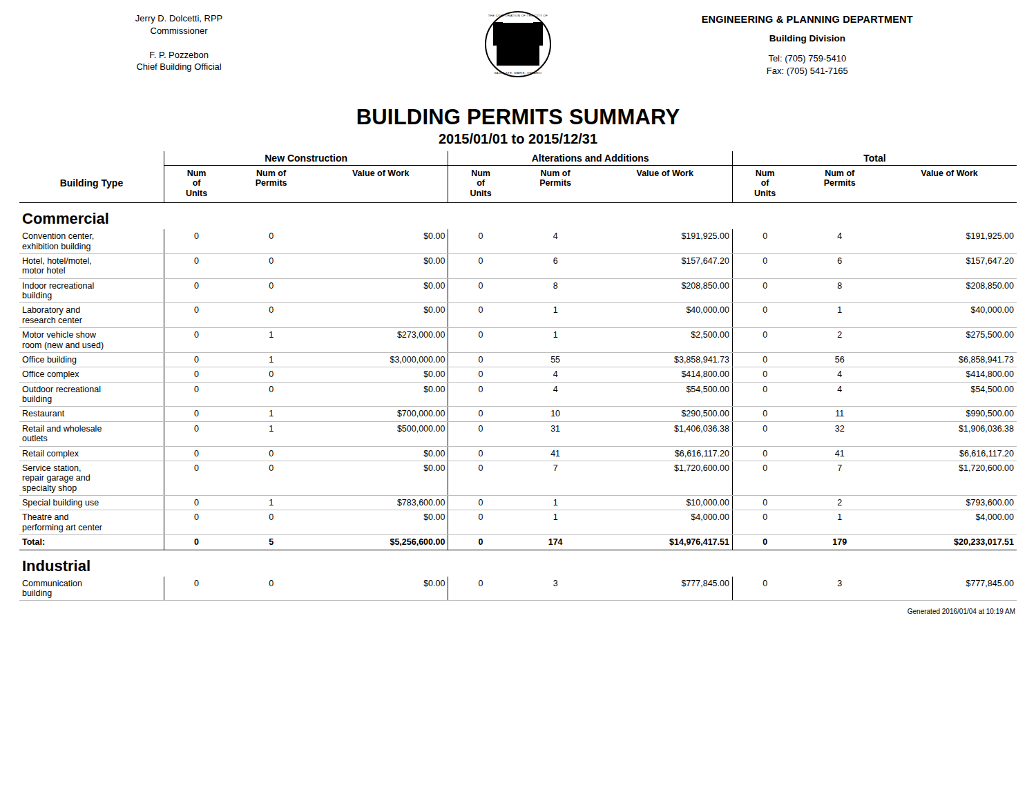Jerry D. Dolcetti, RPP
Commissioner
F. P. Pozzebon
Chief Building Official
THE CORPORATION OF THE CITY OF
SAULT STE. MARIE, ONTARIO
ENGINEERING & PLANNING DEPARTMENT
Building Division
Tel: (705) 759-5410
Fax: (705) 541-7165
BUILDING PERMITS SUMMARY
2015/01/01 to 2015/12/31
| | New Construction | Alterations and Additions | Total |
| --- | --- | --- | --- |
| Building Type | Num of Units | Num of Permits | Value of Work | Num of Units | Num of Permits | Value of Work | Num of Units | Num of Permits | Value of Work |
| Commercial |
| Convention center, exhibition building | 0 | 0 | $0.00 | 0 | 4 | $191,925.00 | 0 | 4 | $191,925.00 |
| Hotel, hotel/motel, motor hotel | 0 | 0 | $0.00 | 0 | 6 | $157,647.20 | 0 | 6 | $157,647.20 |
| Indoor recreational building | 0 | 0 | $0.00 | 0 | 8 | $208,850.00 | 0 | 8 | $208,850.00 |
| Laboratory and research center | 0 | 0 | $0.00 | 0 | 1 | $40,000.00 | 0 | 1 | $40,000.00 |
| Motor vehicle show room (new and used) | 0 | 1 | $273,000.00 | 0 | 1 | $2,500.00 | 0 | 2 | $275,500.00 |
| Office building | 0 | 1 | $3,000,000.00 | 0 | 55 | $3,858,941.73 | 0 | 56 | $6,858,941.73 |
| Office complex | 0 | 0 | $0.00 | 0 | 4 | $414,800.00 | 0 | 4 | $414,800.00 |
| Outdoor recreational building | 0 | 0 | $0.00 | 0 | 4 | $54,500.00 | 0 | 4 | $54,500.00 |
| Restaurant | 0 | 1 | $700,000.00 | 0 | 10 | $290,500.00 | 0 | 11 | $990,500.00 |
| Retail and wholesale outlets | 0 | 1 | $500,000.00 | 0 | 31 | $1,406,036.38 | 0 | 32 | $1,906,036.38 |
| Retail complex | 0 | 0 | $0.00 | 0 | 41 | $6,616,117.20 | 0 | 41 | $6,616,117.20 |
| Service station, repair garage and specialty shop | 0 | 0 | $0.00 | 0 | 7 | $1,720,600.00 | 0 | 7 | $1,720,600.00 |
| Special building use | 0 | 1 | $783,600.00 | 0 | 1 | $10,000.00 | 0 | 2 | $793,600.00 |
| Theatre and performing art center | 0 | 0 | $0.00 | 0 | 1 | $4,000.00 | 0 | 1 | $4,000.00 |
| Total: | 0 | 5 | $5,256,600.00 | 0 | 174 | $14,976,417.51 | 0 | 179 | $20,233,017.51 |
| Industrial |
| Communication building | 0 | 0 | $0.00 | 0 | 3 | $777,845.00 | 0 | 3 | $777,845.00 |
Generated 2016/01/04 at 10:19 AM